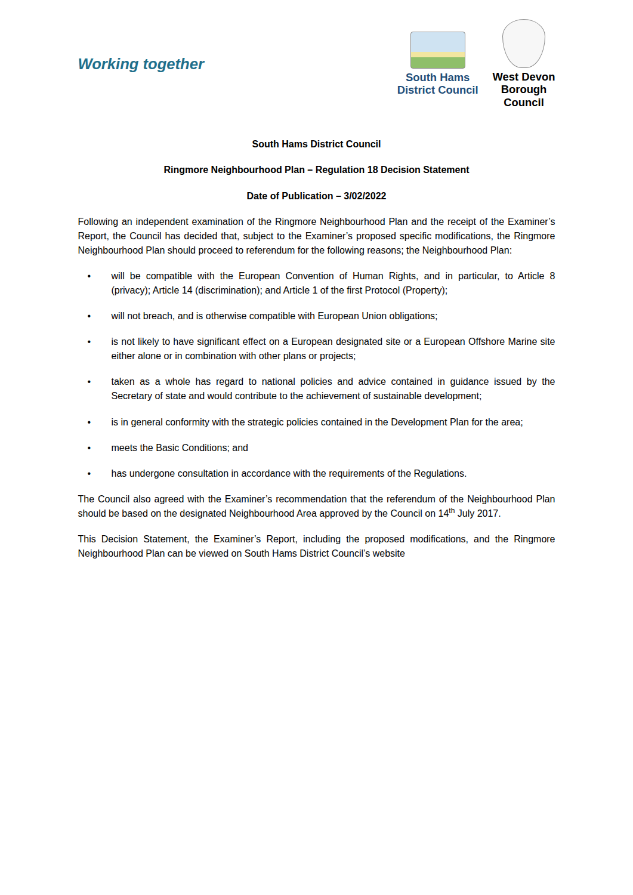Working together
South Hams
District Council
West Devon
Borough
Council
South Hams District Council Ringmore Neighbourhood Plan – Regulation 18 Decision Statement Date of Publication – 3/02/2022
Following an independent examination of the Ringmore Neighbourhood Plan and the receipt of the Examiner’s Report, the Council has decided that, subject to the Examiner’s proposed specific modifications, the Ringmore Neighbourhood Plan should proceed to referendum for the following reasons; the Neighbourhood Plan:
will be compatible with the European Convention of Human Rights, and in particular, to Article 8 (privacy); Article 14 (discrimination); and Article 1 of the first Protocol (Property);
will not breach, and is otherwise compatible with European Union obligations;
is not likely to have significant effect on a European designated site or a European Offshore Marine site either alone or in combination with other plans or projects;
taken as a whole has regard to national policies and advice contained in guidance issued by the Secretary of state and would contribute to the achievement of sustainable development;
is in general conformity with the strategic policies contained in the Development Plan for the area;
meets the Basic Conditions; and
has undergone consultation in accordance with the requirements of the Regulations.
The Council also agreed with the Examiner’s recommendation that the referendum of the Neighbourhood Plan should be based on the designated Neighbourhood Area approved by the Council on 14th July 2017.
This Decision Statement, the Examiner’s Report, including the proposed modifications, and the Ringmore Neighbourhood Plan can be viewed on South Hams District Council’s website